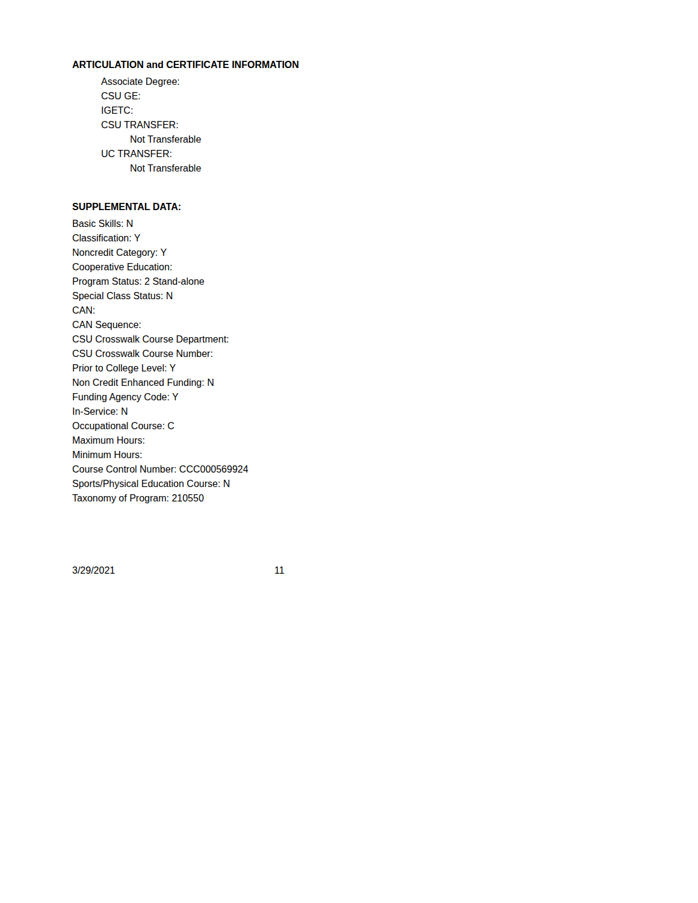ARTICULATION and CERTIFICATE INFORMATION
Associate Degree:
CSU GE:
IGETC:
CSU TRANSFER:
Not Transferable
UC TRANSFER:
Not Transferable
SUPPLEMENTAL DATA:
Basic Skills: N
Classification: Y
Noncredit Category: Y
Cooperative Education:
Program Status: 2 Stand-alone
Special Class Status: N
CAN:
CAN Sequence:
CSU Crosswalk Course Department:
CSU Crosswalk Course Number:
Prior to College Level: Y
Non Credit Enhanced Funding: N
Funding Agency Code: Y
In-Service: N
Occupational Course: C
Maximum Hours:
Minimum Hours:
Course Control Number: CCC000569924
Sports/Physical Education Course: N
Taxonomy of Program: 210550
3/29/2021 11